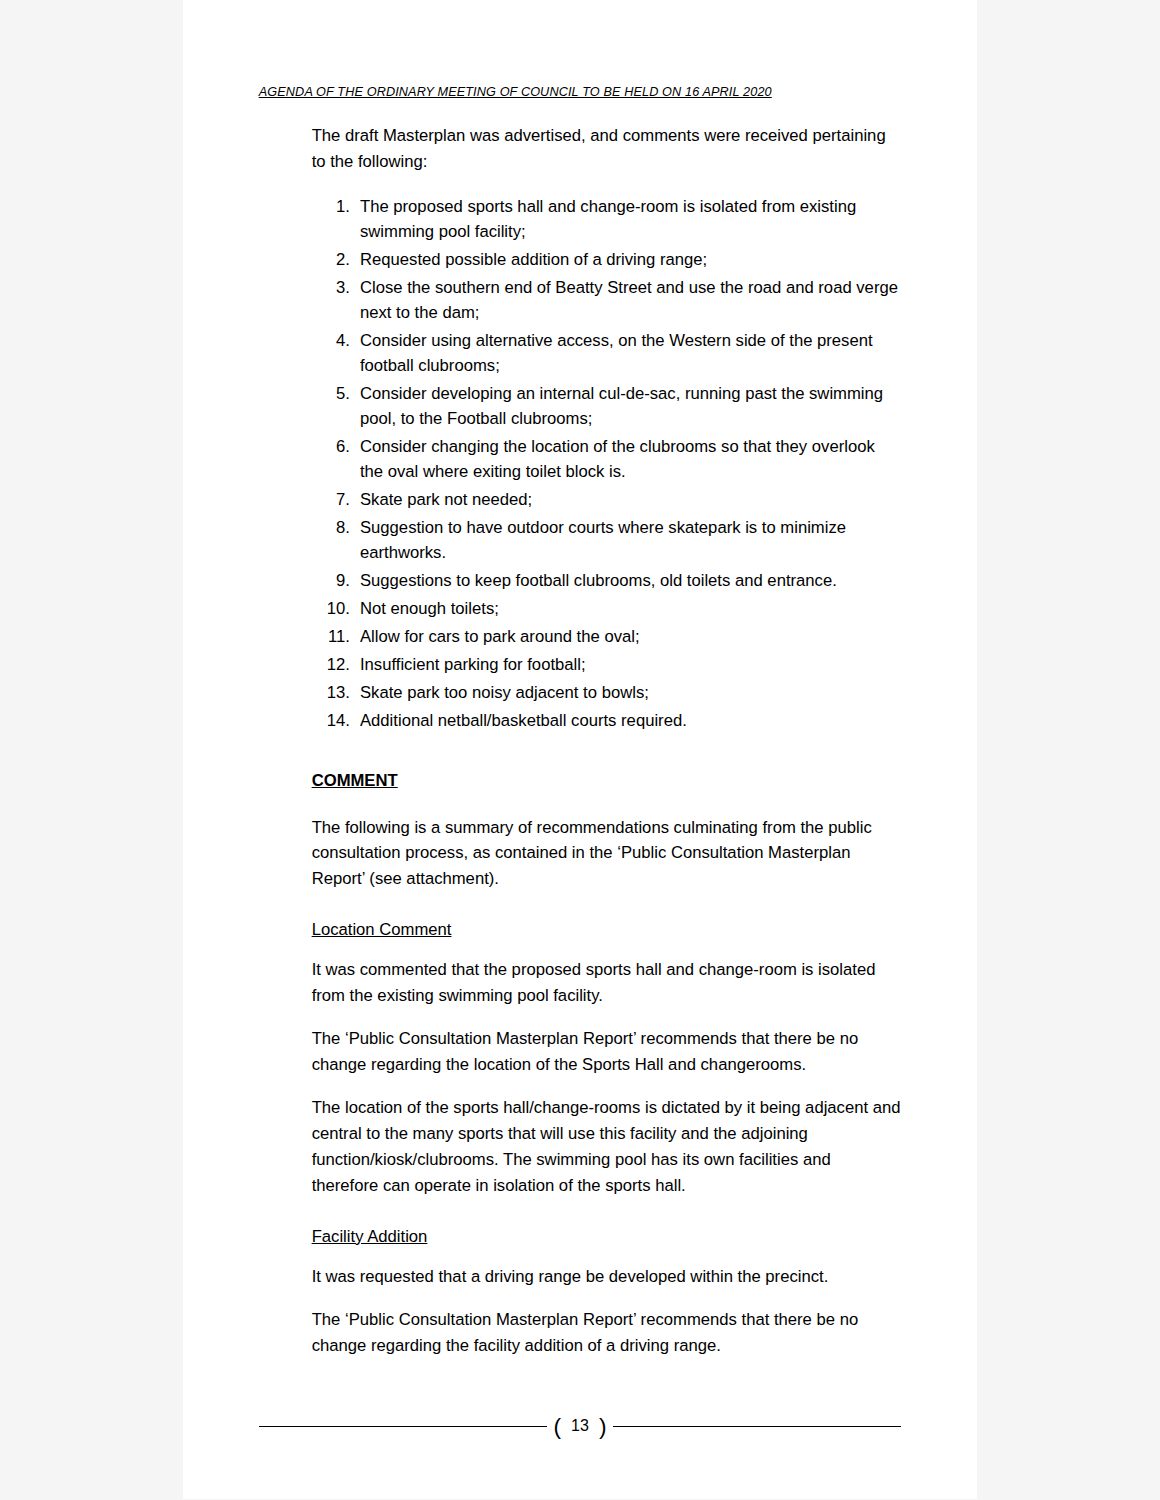AGENDA OF THE ORDINARY MEETING OF COUNCIL TO BE HELD ON 16 APRIL 2020
The draft Masterplan was advertised, and comments were received pertaining to the following:
The proposed sports hall and change-room is isolated from existing swimming pool facility;
Requested possible addition of a driving range;
Close the southern end of Beatty Street and use the road and road verge next to the dam;
Consider using alternative access, on the Western side of the present football clubrooms;
Consider developing an internal cul-de-sac, running past the swimming pool, to the Football clubrooms;
Consider changing the location of the clubrooms so that they overlook the oval where exiting toilet block is.
Skate park not needed;
Suggestion to have outdoor courts where skatepark is to minimize earthworks.
Suggestions to keep football clubrooms, old toilets and entrance.
Not enough toilets;
Allow for cars to park around the oval;
Insufficient parking for football;
Skate park too noisy adjacent to bowls;
Additional netball/basketball courts required.
COMMENT
The following is a summary of recommendations culminating from the public consultation process, as contained in the ‘Public Consultation Masterplan Report’ (see attachment).
Location Comment
It was commented that the proposed sports hall and change-room is isolated from the existing swimming pool facility.
The ‘Public Consultation Masterplan Report’ recommends that there be no change regarding the location of the Sports Hall and changerooms.
The location of the sports hall/change-rooms is dictated by it being adjacent and central to the many sports that will use this facility and the adjoining function/kiosk/clubrooms. The swimming pool has its own facilities and therefore can operate in isolation of the sports hall.
Facility Addition
It was requested that a driving range be developed within the precinct.
The ‘Public Consultation Masterplan Report’ recommends that there be no change regarding the facility addition of a driving range.
13